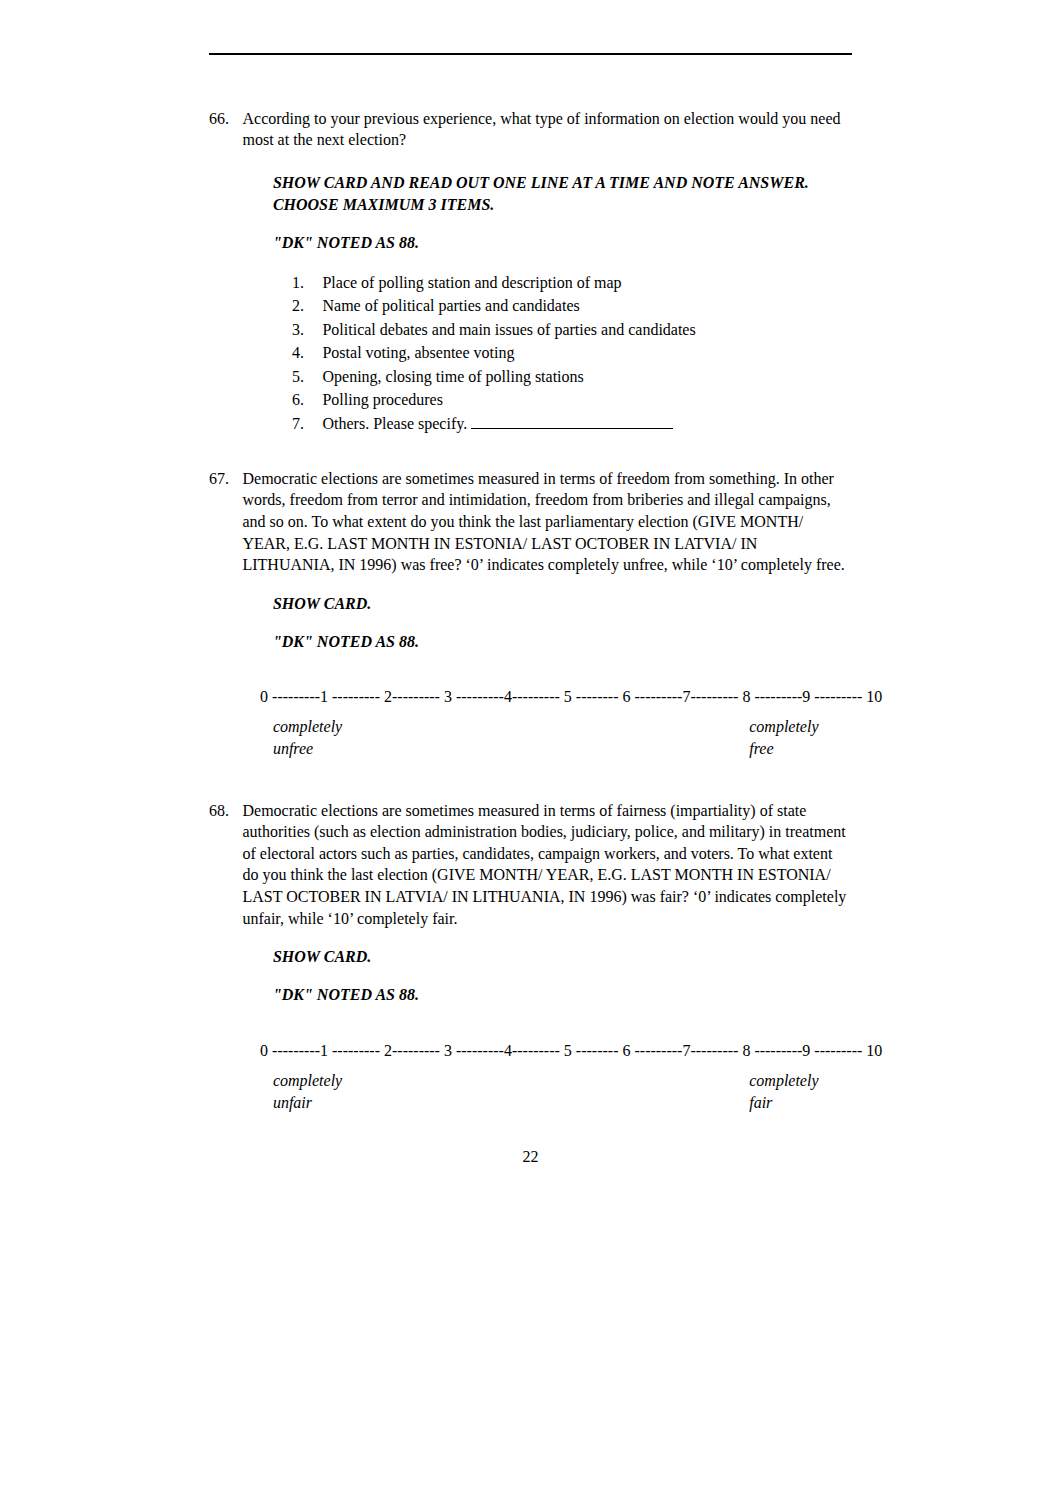According to your previous experience, what type of information on election would you need most at the next election?
SHOW CARD AND READ OUT ONE LINE AT A TIME AND NOTE ANSWER. CHOOSE MAXIMUM 3 ITEMS.
"DK" NOTED AS 88.
Place of polling station and description of map
Name of political parties and candidates
Political debates and main issues of parties and candidates
Postal voting, absentee voting
Opening, closing time of polling stations
Polling procedures
Others. Please specify.
Democratic elections are sometimes measured in terms of freedom from something. In other words, freedom from terror and intimidation, freedom from briberies and illegal campaigns, and so on. To what extent do you think the last parliamentary election (GIVE MONTH/ YEAR, E.G. LAST MONTH IN ESTONIA/ LAST OCTOBER IN LATVIA/ IN LITHUANIA, IN 1996) was free? ‘0’ indicates completely unfree, while ‘10’ completely free.
SHOW CARD.
"DK" NOTED AS 88.
0 ---------1 --------- 2--------- 3 ---------4--------- 5 -------- 6 ---------7--------- 8 ---------9 --------- 10
completely
unfree
completely
free
Democratic elections are sometimes measured in terms of fairness (impartiality) of state authorities (such as election administration bodies, judiciary, police, and military) in treatment of electoral actors such as parties, candidates, campaign workers, and voters. To what extent do you think the last election (GIVE MONTH/ YEAR, E.G. LAST MONTH IN ESTONIA/ LAST OCTOBER IN LATVIA/ IN LITHUANIA, IN 1996) was fair? ‘0’ indicates completely unfair, while ‘10’ completely fair.
SHOW CARD.
"DK" NOTED AS 88.
0 ---------1 --------- 2--------- 3 ---------4--------- 5 -------- 6 ---------7--------- 8 ---------9 --------- 10
completely
unfair
completely
fair
22